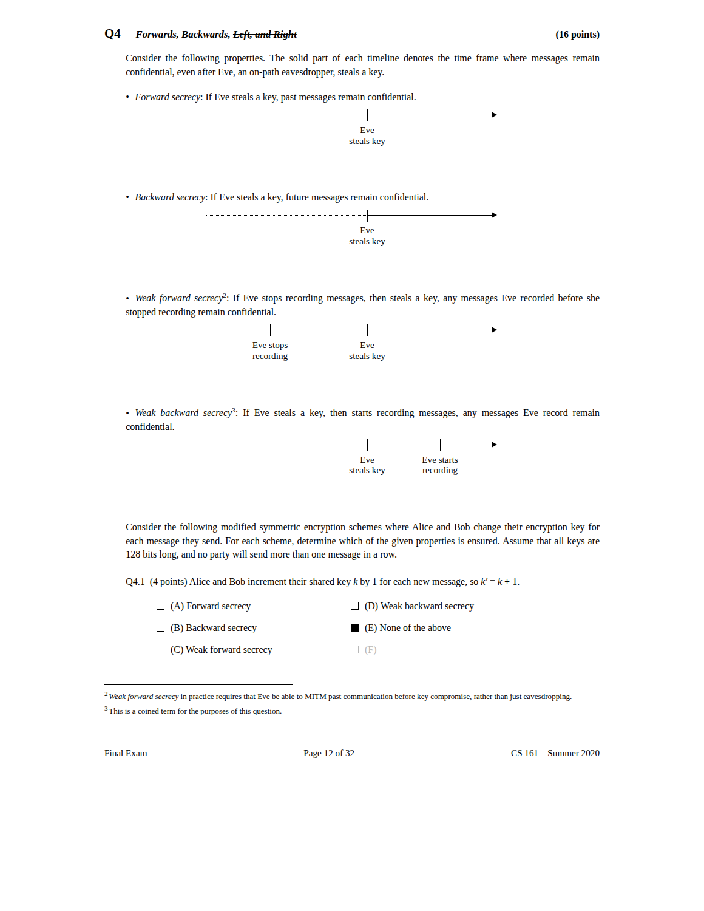Q4 Forwards, Backwards, Left, and Right (16 points)
Consider the following properties. The solid part of each timeline denotes the time frame where messages remain confidential, even after Eve, an on-path eavesdropper, steals a key.
Forward secrecy: If Eve steals a key, past messages remain confidential.
Eve
steals key
Backward secrecy: If Eve steals a key, future messages remain confidential.
Eve
steals key
Weak forward secrecy2: If Eve stops recording messages, then steals a key, any messages Eve recorded before she stopped recording remain confidential.
Eve stops
recording
Eve
steals key
Weak backward secrecy3: If Eve steals a key, then starts recording messages, any messages Eve record remain confidential.
Eve
steals key
Eve starts
recording
Consider the following modified symmetric encryption schemes where Alice and Bob change their encryption key for each message they send. For each scheme, determine which of the given properties is ensured. Assume that all keys are 128 bits long, and no party will send more than one message in a row.
Q4.1 (4 points) Alice and Bob increment their shared key k by 1 for each new message, so k′ = k + 1.
(A) Forward secrecy
(D) Weak backward secrecy
(B) Backward secrecy
(E) None of the above
(C) Weak forward secrecy
(F)
2 Weak forward secrecy in practice requires that Eve be able to MITM past communication before key compromise, rather than just eavesdropping.
3 This is a coined term for the purposes of this question.
Final Exam Page 12 of 32 CS 161 – Summer 2020